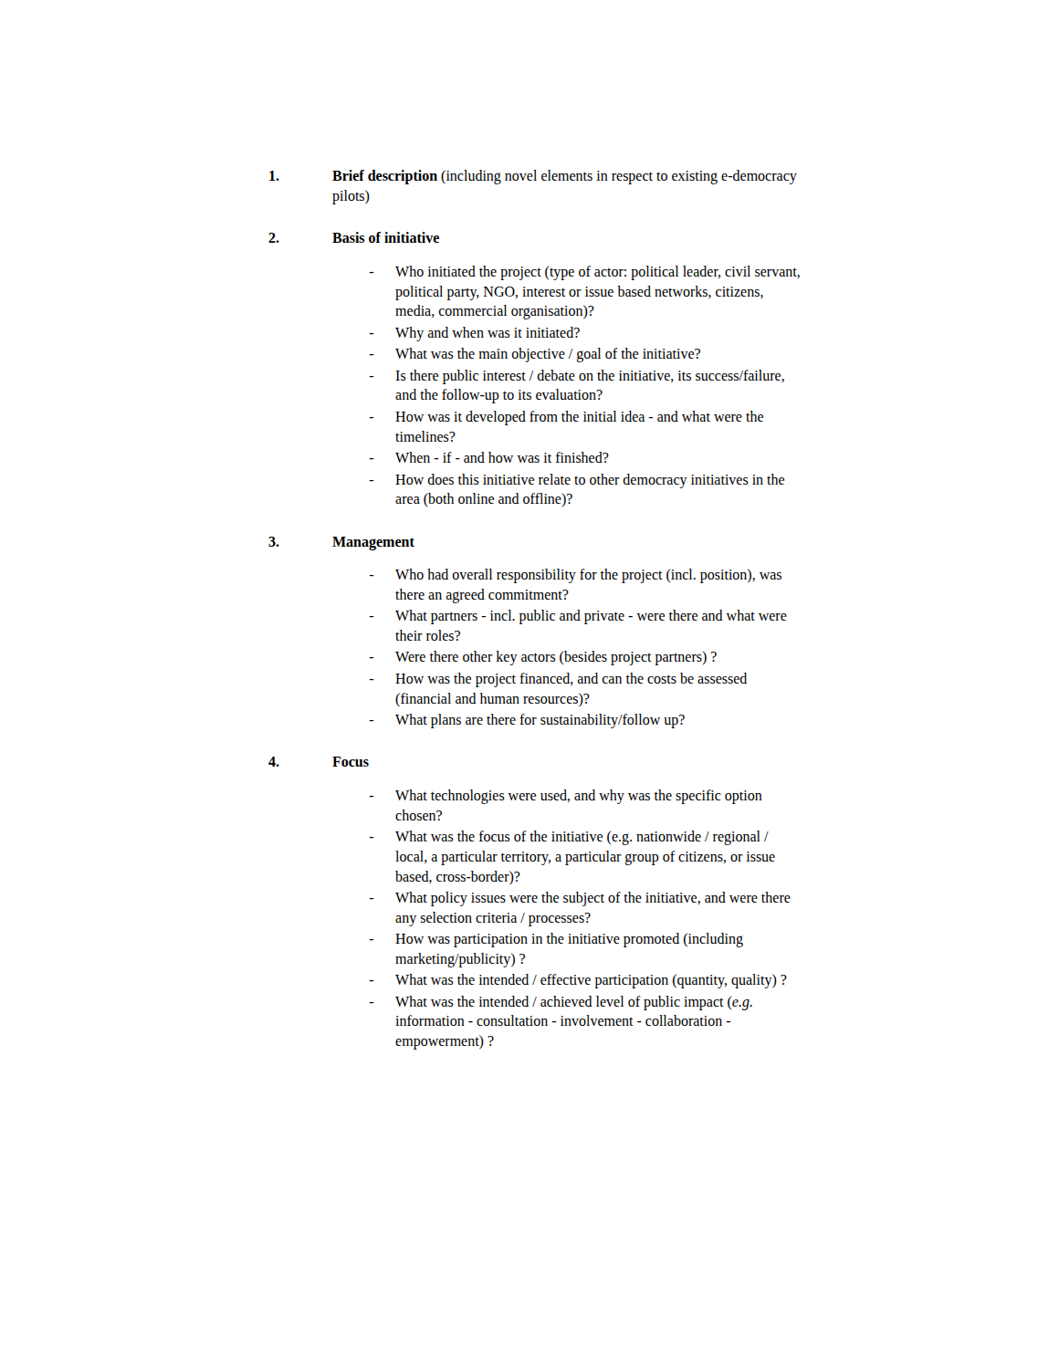Brief description (including novel elements in respect to existing e-democracy pilots)
Basis of initiative
Who initiated the project (type of actor: political leader, civil servant, political party, NGO, interest or issue based networks, citizens, media, commercial organisation)?
Why and when was it initiated?
What was the main objective / goal of the initiative?
Is there public interest / debate on the initiative, its success/failure, and the follow-up to its evaluation?
How was it developed from the initial idea - and what were the timelines?
When - if - and how was it finished?
How does this initiative relate to other democracy initiatives in the area (both online and offline)?
Management
Who had overall responsibility for the project (incl. position), was there an agreed commitment?
What partners - incl. public and private - were there and what were their roles?
Were there other key actors (besides project partners) ?
How was the project financed, and can the costs be assessed (financial and human resources)?
What plans are there for sustainability/follow up?
Focus
What technologies were used, and why was the specific option chosen?
What was the focus of the initiative (e.g. nationwide / regional / local, a particular territory, a particular group of citizens, or issue based, cross-border)?
What policy issues were the subject of the initiative, and were there any selection criteria / processes?
How was participation in the initiative promoted (including marketing/publicity) ?
What was the intended / effective participation (quantity, quality) ?
What was the intended / achieved level of public impact (e.g. information - consultation - involvement - collaboration - empowerment) ?